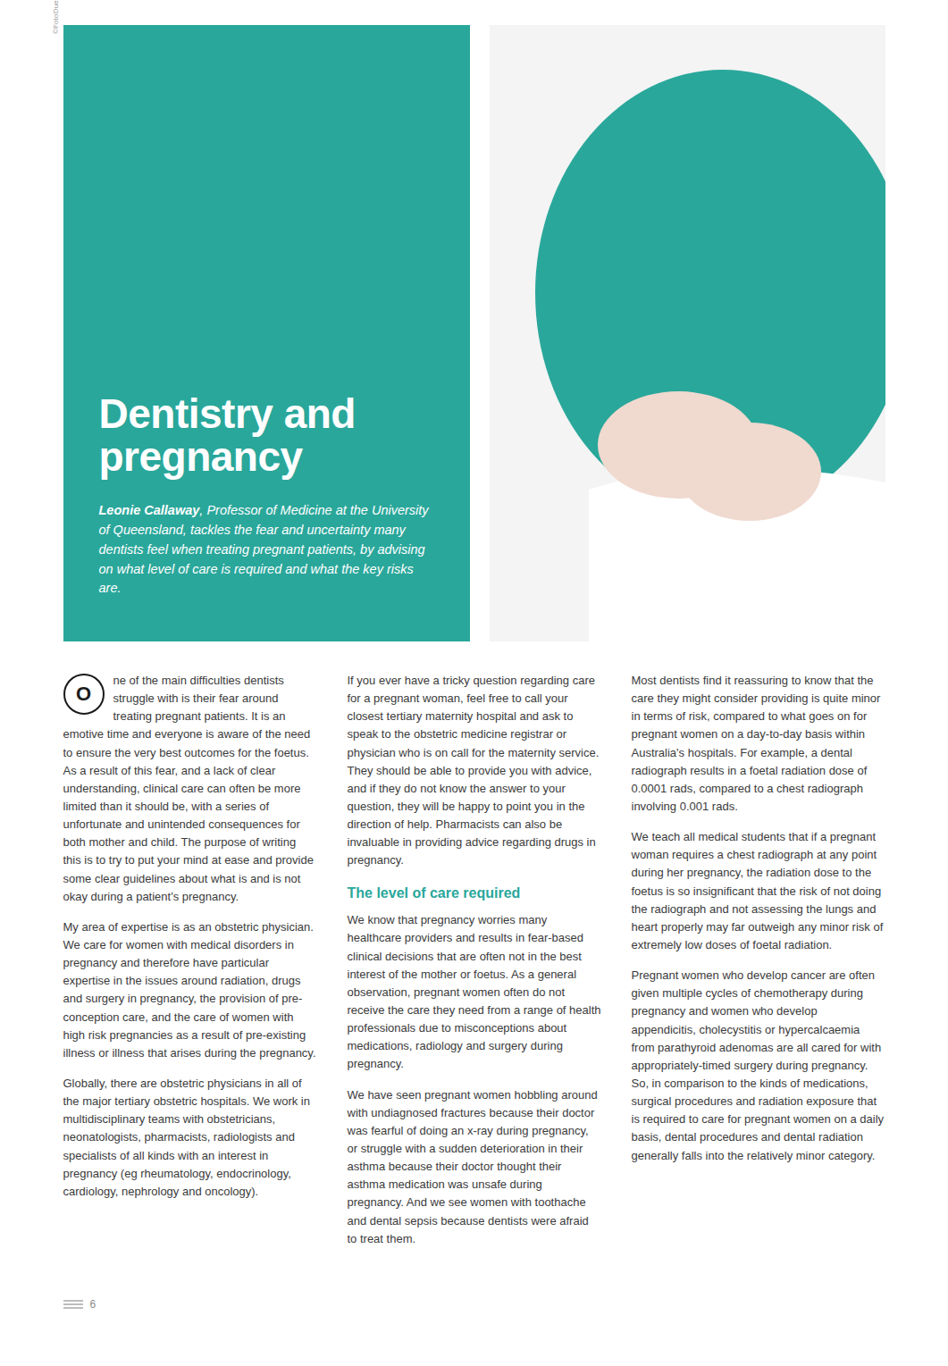©FotoDuets via Getty Images
Dentistry and
pregnancy
Leonie Callaway, Professor of Medicine at the University of Queensland, tackles the fear and uncertainty many dentists feel when treating pregnant patients, by advising on what level of care is required and what the key risks are.
O
ne of the main difficulties dentists struggle with is their fear around treating pregnant patients. It is an emotive time and everyone is aware of the need to ensure the very best outcomes for the foetus. As a result of this fear, and a lack of clear understanding, clinical care can often be more limited than it should be, with a series of unfortunate and unintended consequences for both mother and child. The purpose of writing this is to try to put your mind at ease and provide some clear guidelines about what is and is not okay during a patient's pregnancy.
My area of expertise is as an obstetric physician. We care for women with medical disorders in pregnancy and therefore have particular expertise in the issues around radiation, drugs and surgery in pregnancy, the provision of pre-conception care, and the care of women with high risk pregnancies as a result of pre-existing illness or illness that arises during the pregnancy.
Globally, there are obstetric physicians in all of the major tertiary obstetric hospitals. We work in multidisciplinary teams with obstetricians, neonatologists, pharmacists, radiologists and specialists of all kinds with an interest in pregnancy (eg rheumatology, endocrinology, cardiology, nephrology and oncology).
If you ever have a tricky question regarding care for a pregnant woman, feel free to call your closest tertiary maternity hospital and ask to speak to the obstetric medicine registrar or physician who is on call for the maternity service. They should be able to provide you with advice, and if they do not know the answer to your question, they will be happy to point you in the direction of help. Pharmacists can also be invaluable in providing advice regarding drugs in pregnancy.
The level of care required
We know that pregnancy worries many healthcare providers and results in fear-based clinical decisions that are often not in the best interest of the mother or foetus. As a general observation, pregnant women often do not receive the care they need from a range of health professionals due to misconceptions about medications, radiology and surgery during pregnancy.
We have seen pregnant women hobbling around with undiagnosed fractures because their doctor was fearful of doing an x-ray during pregnancy, or struggle with a sudden deterioration in their asthma because their doctor thought their asthma medication was unsafe during pregnancy. And we see women with toothache and dental sepsis because dentists were afraid to treat them.
Most dentists find it reassuring to know that the care they might consider providing is quite minor in terms of risk, compared to what goes on for pregnant women on a day-to-day basis within Australia's hospitals. For example, a dental radiograph results in a foetal radiation dose of 0.0001 rads, compared to a chest radiograph involving 0.001 rads.
We teach all medical students that if a pregnant woman requires a chest radiograph at any point during her pregnancy, the radiation dose to the foetus is so insignificant that the risk of not doing the radiograph and not assessing the lungs and heart properly may far outweigh any minor risk of extremely low doses of foetal radiation.
Pregnant women who develop cancer are often given multiple cycles of chemotherapy during pregnancy and women who develop appendicitis, cholecystitis or hypercalcaemia from parathyroid adenomas are all cared for with appropriately-timed surgery during pregnancy. So, in comparison to the kinds of medications, surgical procedures and radiation exposure that is required to care for pregnant women on a daily basis, dental procedures and dental radiation generally falls into the relatively minor category.
6